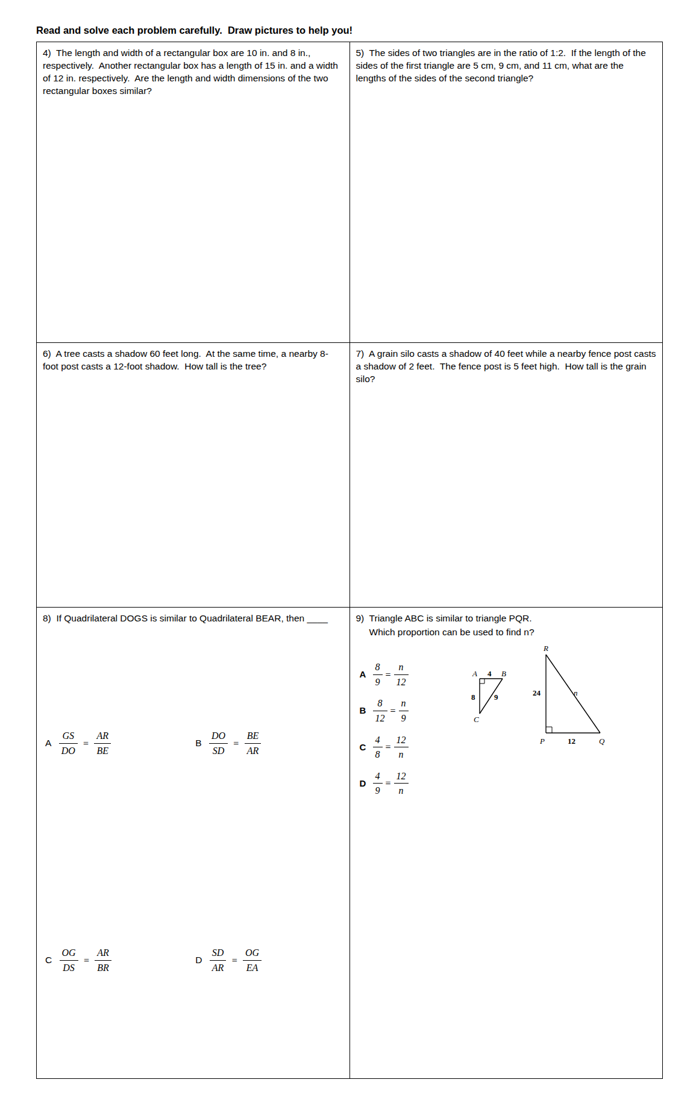Read and solve each problem carefully. Draw pictures to help you!
| 4) The length and width of a rectangular box are 10 in. and 8 in., respectively. Another rectangular box has a length of 15 in. and a width of 12 in. respectively. Are the length and width dimensions of the two rectangular boxes similar? | 5) The sides of two triangles are in the ratio of 1:2. If the length of the sides of the first triangle are 5 cm, 9 cm, and 11 cm, what are the lengths of the sides of the second triangle? |
| 6) A tree casts a shadow 60 feet long. At the same time, a nearby 8-foot post casts a 12-foot shadow. How tall is the tree? | 7) A grain silo casts a shadow of 40 feet while a nearby fence post casts a shadow of 2 feet. The fence post is 5 feet high. How tall is the grain silo? |
| 8) If Quadrilateral DOGS is similar to Quadrilateral BEAR, then ____ / A GS DO = AR BE / B DO SD = BE AR / / C OG DS = AR BR / D SD AR = OG EA / | 9) Triangle ABC is similar to triangle PQR. Which proportion can be used to find n? A 8 9 = n 12 B 8 12 = n 9 C 4 8 = 12 n D 4 9 = 12 n A 4 B 8 9 C R 24 n P 12 Q |